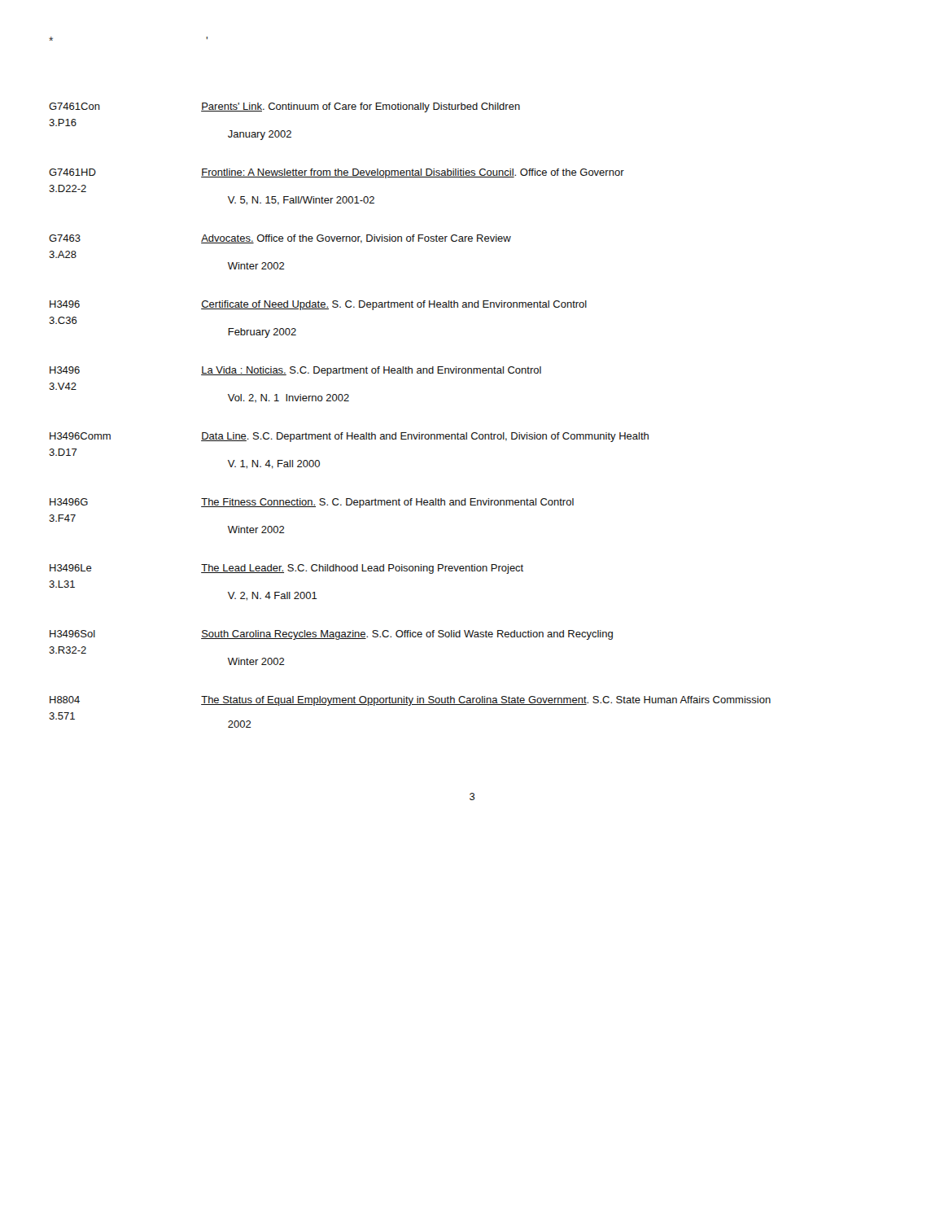* '
| G7461Con 3.P16 | Parents' Link . Continuum of Care for Emotionally Disturbed Children January 2002 |
| G7461HD 3.D22-2 | Frontline: A Newsletter from the Developmental Disabilities Council . Office of the Governor V. 5, N. 15, Fall/Winter 2001-02 |
| G7463 3.A28 | Advocates. Office of the Governor, Division of Foster Care Review Winter 2002 |
| H3496 3.C36 | Certificate of Need Update. S. C. Department of Health and Environmental Control February 2002 |
| H3496 3.V42 | La Vida : Noticias. S.C. Department of Health and Environmental Control Vol. 2, N. 1 Invierno 2002 |
| H3496Comm 3.D17 | Data Line . S.C. Department of Health and Environmental Control, Division of Community Health V. 1, N. 4, Fall 2000 |
| H3496G 3.F47 | The Fitness Connection. S. C. Department of Health and Environmental Control Winter 2002 |
| H3496Le 3.L31 | The Lead Leader. S.C. Childhood Lead Poisoning Prevention Project V. 2, N. 4 Fall 2001 |
| H3496Sol 3.R32-2 | South Carolina Recycles Magazine . S.C. Office of Solid Waste Reduction and Recycling Winter 2002 |
| H8804 3.571 | The Status of Equal Employment Opportunity in South Carolina State Government . S.C. State Human Affairs Commission 2002 |
3